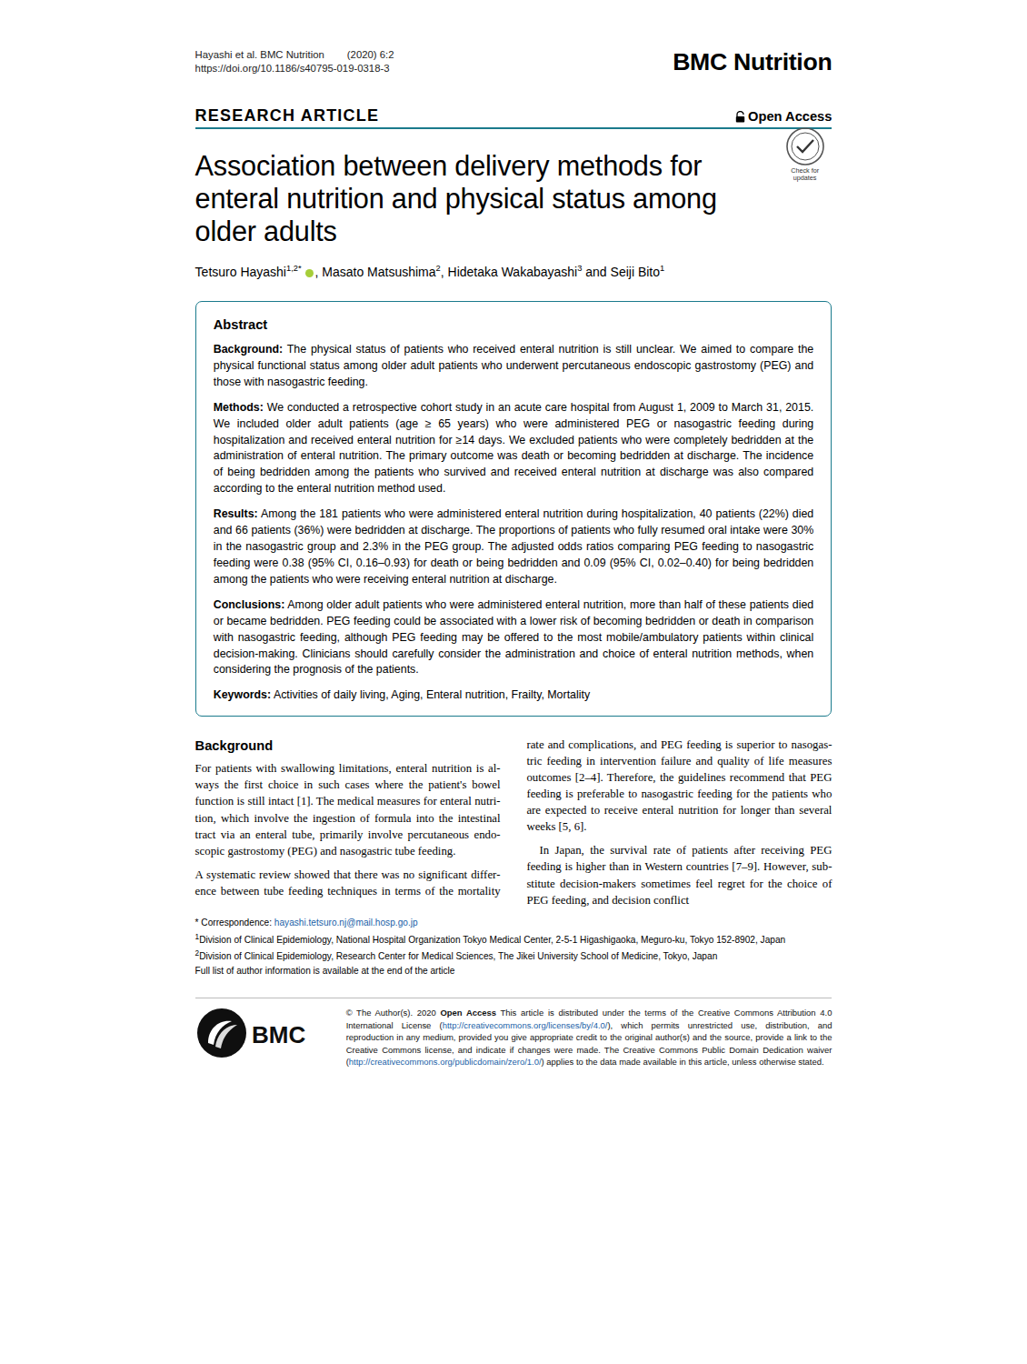Hayashi et al. BMC Nutrition (2020) 6:2
https://doi.org/10.1186/s40795-019-0318-3
BMC Nutrition
RESEARCH ARTICLE
Open Access
Check for
updates
Association between delivery methods for
enteral nutrition and physical status among
older adults
Tetsuro Hayashi1,2* , Masato Matsushima2, Hidetaka Wakabayashi3 and Seiji Bito1
Abstract
Background: The physical status of patients who received enteral nutrition is still unclear. We aimed to compare the physical functional status among older adult patients who underwent percutaneous endoscopic gastrostomy (PEG) and those with nasogastric feeding.
Methods: We conducted a retrospective cohort study in an acute care hospital from August 1, 2009 to March 31, 2015. We included older adult patients (age ≥ 65 years) who were administered PEG or nasogastric feeding during hospitalization and received enteral nutrition for ≥14 days. We excluded patients who were completely bedridden at the administration of enteral nutrition. The primary outcome was death or becoming bedridden at discharge. The incidence of being bedridden among the patients who survived and received enteral nutrition at discharge was also compared according to the enteral nutrition method used.
Results: Among the 181 patients who were administered enteral nutrition during hospitalization, 40 patients (22%) died and 66 patients (36%) were bedridden at discharge. The proportions of patients who fully resumed oral intake were 30% in the nasogastric group and 2.3% in the PEG group. The adjusted odds ratios comparing PEG feeding to nasogastric feeding were 0.38 (95% CI, 0.16–0.93) for death or being bedridden and 0.09 (95% CI, 0.02–0.40) for being bedridden among the patients who were receiving enteral nutrition at discharge.
Conclusions: Among older adult patients who were administered enteral nutrition, more than half of these patients died or became bedridden. PEG feeding could be associated with a lower risk of becoming bedridden or death in comparison with nasogastric feeding, although PEG feeding may be offered to the most mobile/ambulatory patients within clinical decision-making. Clinicians should carefully consider the administration and choice of enteral nutrition methods, when considering the prognosis of the patients.
Keywords: Activities of daily living, Aging, Enteral nutrition, Frailty, Mortality
Background
For patients with swallowing limitations, enteral nutrition is always the first choice in such cases where the patient's bowel function is still intact [1]. The medical measures for enteral nutrition, which involve the ingestion of formula into the intestinal tract via an enteral tube, primarily involve percutaneous endoscopic gastrostomy (PEG) and nasogastric tube feeding.
A systematic review showed that there was no significant difference between tube feeding techniques in terms of the mortality rate and complications, and PEG feeding is superior to nasogastric feeding in intervention failure and quality of life measures outcomes [2–4]. Therefore, the guidelines recommend that PEG feeding is preferable to nasogastric feeding for the patients who are expected to receive enteral nutrition for longer than several weeks [5, 6].
In Japan, the survival rate of patients after receiving PEG feeding is higher than in Western countries [7–9]. However, substitute decision-makers sometimes feel regret for the choice of PEG feeding, and decision conflict
* Correspondence: hayashi.tetsuro.nj@mail.hosp.go.jp
1Division of Clinical Epidemiology, National Hospital Organization Tokyo Medical Center, 2-5-1 Higashigaoka, Meguro-ku, Tokyo 152-8902, Japan
2Division of Clinical Epidemiology, Research Center for Medical Sciences, The Jikei University School of Medicine, Tokyo, Japan
Full list of author information is available at the end of the article
BMC
© The Author(s). 2020 Open Access This article is distributed under the terms of the Creative Commons Attribution 4.0 International License (http://creativecommons.org/licenses/by/4.0/), which permits unrestricted use, distribution, and reproduction in any medium, provided you give appropriate credit to the original author(s) and the source, provide a link to the Creative Commons license, and indicate if changes were made. The Creative Commons Public Domain Dedication waiver (http://creativecommons.org/publicdomain/zero/1.0/) applies to the data made available in this article, unless otherwise stated.